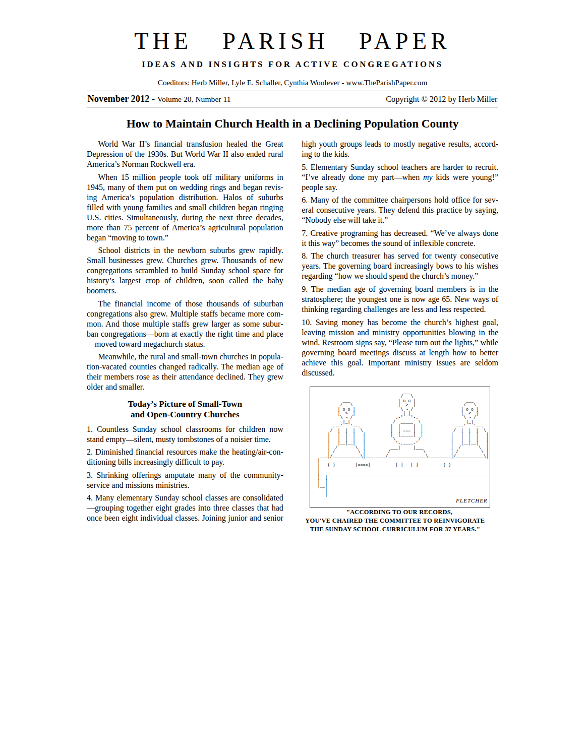THE PARISH PAPER
IDEAS AND INSIGHTS FOR ACTIVE CONGREGATIONS
Coeditors: Herb Miller, Lyle E. Schaller, Cynthia Woolever - www.TheParishPaper.com
November 2012 - Volume 20, Number 11
Copyright © 2012 by Herb Miller
How to Maintain Church Health in a Declining Population County
World War II’s financial transfusion healed the Great Depression of the 1930s. But World War II also ended rural America’s Norman Rockwell era.
When 15 million people took off military uniforms in 1945, many of them put on wedding rings and began revising America’s population distribution. Halos of suburbs filled with young families and small children began ringing U.S. cities. Simultaneously, during the next three decades, more than 75 percent of America’s agricultural population began “moving to town.”
School districts in the newborn suburbs grew rapidly. Small businesses grew. Churches grew. Thousands of new congregations scrambled to build Sunday school space for history’s largest crop of children, soon called the baby boomers.
The financial income of those thousands of suburban congregations also grew. Multiple staffs became more common. And those multiple staffs grew larger as some suburban congregations—born at exactly the right time and place—moved toward megachurch status.
Meanwhile, the rural and small-town churches in population-vacated counties changed radically. The median age of their members rose as their attendance declined. They grew older and smaller.
Today’s Picture of Small-Town
and Open-Country Churches
1. Countless Sunday school classrooms for children now stand empty—silent, musty tombstones of a noisier time.
2. Diminished financial resources make the heating/air-conditioning bills increasingly difficult to pay.
3. Shrinking offerings amputate many of the community-service and missions ministries.
4. Many elementary Sunday school classes are consolidated—grouping together eight grades into three classes that had once been eight individual classes. Joining junior and senior high youth groups leads to mostly negative results, according to the kids.
5. Elementary Sunday school teachers are harder to recruit. “I’ve already done my part—when my kids were young!” people say.
6. Many of the committee chairpersons hold office for several consecutive years. They defend this practice by saying, “Nobody else will take it.”
7. Creative programing has decreased. “We’ve always done it this way” becomes the sound of inflexible concrete.
8. The church treasurer has served for twenty consecutive years. The governing board increasingly bows to his wishes regarding “how we should spend the church’s money.”
9. The median age of governing board members is in the stratosphere; the youngest one is now age 65. New ways of thinking regarding challenges are less and less respected.
10. Saving money has become the church’s highest goal, leaving mission and ministry opportunities blowing in the wind. Restroom signs say, “Please turn out the lights,” while governing board meetings discuss at length how to better achieve this goal. Important ministry issues are seldom discussed.
                                    ___
                                   /   \
            ___                   | o o |                    ___
           /   \                  |  >  |                   /   \
          | o o |                  \ ~ /                   | o o |
          |  >  |                   |_|                    |  <  |
           \ ~ /                 .-'   '-.                  \ ~ /
            |_|                 /  _____  \                  |_|
        .--'   '--.            |  |     |  |             .--'   '--.
       /  |  |  |  \           |  | === |  |            /  |  |  |  \
      |   |  |  |   |          |  |_____|  |           |   |  |  |   |
      |   |  |  |   |           \         /            |   |  |  |   |
      |   |__|__|   |            '-.___.-'             |   |__|__|   |
      |  /       \  |          ___|     |___           |  /       \  |
      | /         \ |         /             \          | /         \ |
   ___|/___________\|________/_______________\_________|/___________\|___
  |                                                                      |
  |   ( )        [====]          [ ]   [ ]          ( )                   |
  |                                                                       |
  |______________________________________________________________________|
  |  |                                                                |  |
  |  |                                                                |  |
  |__|                                                                |__|
     |                                                                |
     |                                                                |
FLETCHER
"ACCORDING TO OUR RECORDS,
YOU'VE CHAIRED THE COMMITTEE TO REINVIGORATE
THE SUNDAY SCHOOL CURRICULUM FOR 37 YEARS."